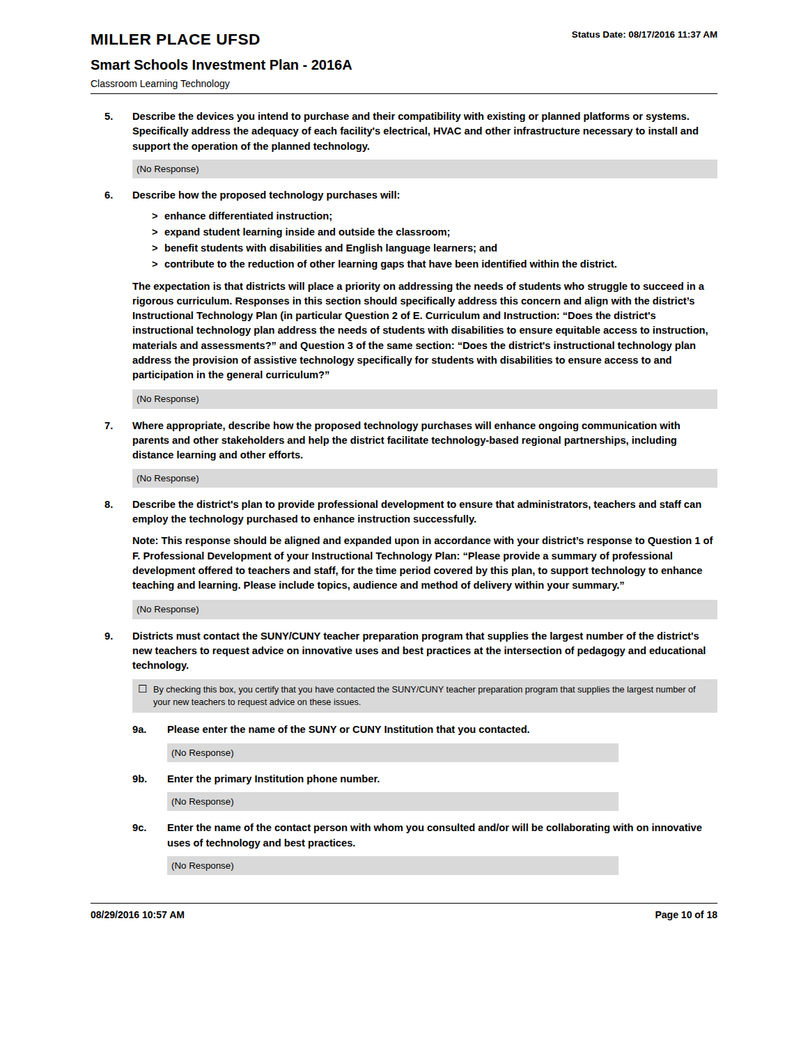Status Date: 08/17/2016 11:37 AM
MILLER PLACE UFSD
Smart Schools Investment Plan - 2016A
Classroom Learning Technology
5.
Describe the devices you intend to purchase and their compatibility with existing or planned platforms or systems. Specifically address the adequacy of each facility's electrical, HVAC and other infrastructure necessary to install and support the operation of the planned technology.
(No Response)
6.
Describe how the proposed technology purchases will:
enhance differentiated instruction;
expand student learning inside and outside the classroom;
benefit students with disabilities and English language learners; and
contribute to the reduction of other learning gaps that have been identified within the district.
The expectation is that districts will place a priority on addressing the needs of students who struggle to succeed in a rigorous curriculum. Responses in this section should specifically address this concern and align with the district’s Instructional Technology Plan (in particular Question 2 of E. Curriculum and Instruction: “Does the district's instructional technology plan address the needs of students with disabilities to ensure equitable access to instruction, materials and assessments?” and Question 3 of the same section: “Does the district's instructional technology plan address the provision of assistive technology specifically for students with disabilities to ensure access to and participation in the general curriculum?”
(No Response)
7.
Where appropriate, describe how the proposed technology purchases will enhance ongoing communication with parents and other stakeholders and help the district facilitate technology-based regional partnerships, including distance learning and other efforts.
(No Response)
8.
Describe the district's plan to provide professional development to ensure that administrators, teachers and staff can employ the technology purchased to enhance instruction successfully.
Note: This response should be aligned and expanded upon in accordance with your district’s response to Question 1 of F. Professional Development of your Instructional Technology Plan: “Please provide a summary of professional development offered to teachers and staff, for the time period covered by this plan, to support technology to enhance teaching and learning. Please include topics, audience and method of delivery within your summary.”
(No Response)
9.
Districts must contact the SUNY/CUNY teacher preparation program that supplies the largest number of the district's new teachers to request advice on innovative uses and best practices at the intersection of pedagogy and educational technology.
☐
By checking this box, you certify that you have contacted the SUNY/CUNY teacher preparation program that supplies the largest number of your new teachers to request advice on these issues.
9a.
Please enter the name of the SUNY or CUNY Institution that you contacted.
(No Response)
9b.
Enter the primary Institution phone number.
(No Response)
9c.
Enter the name of the contact person with whom you consulted and/or will be collaborating with on innovative uses of technology and best practices.
(No Response)
08/29/2016 10:57 AM
Page 10 of 18